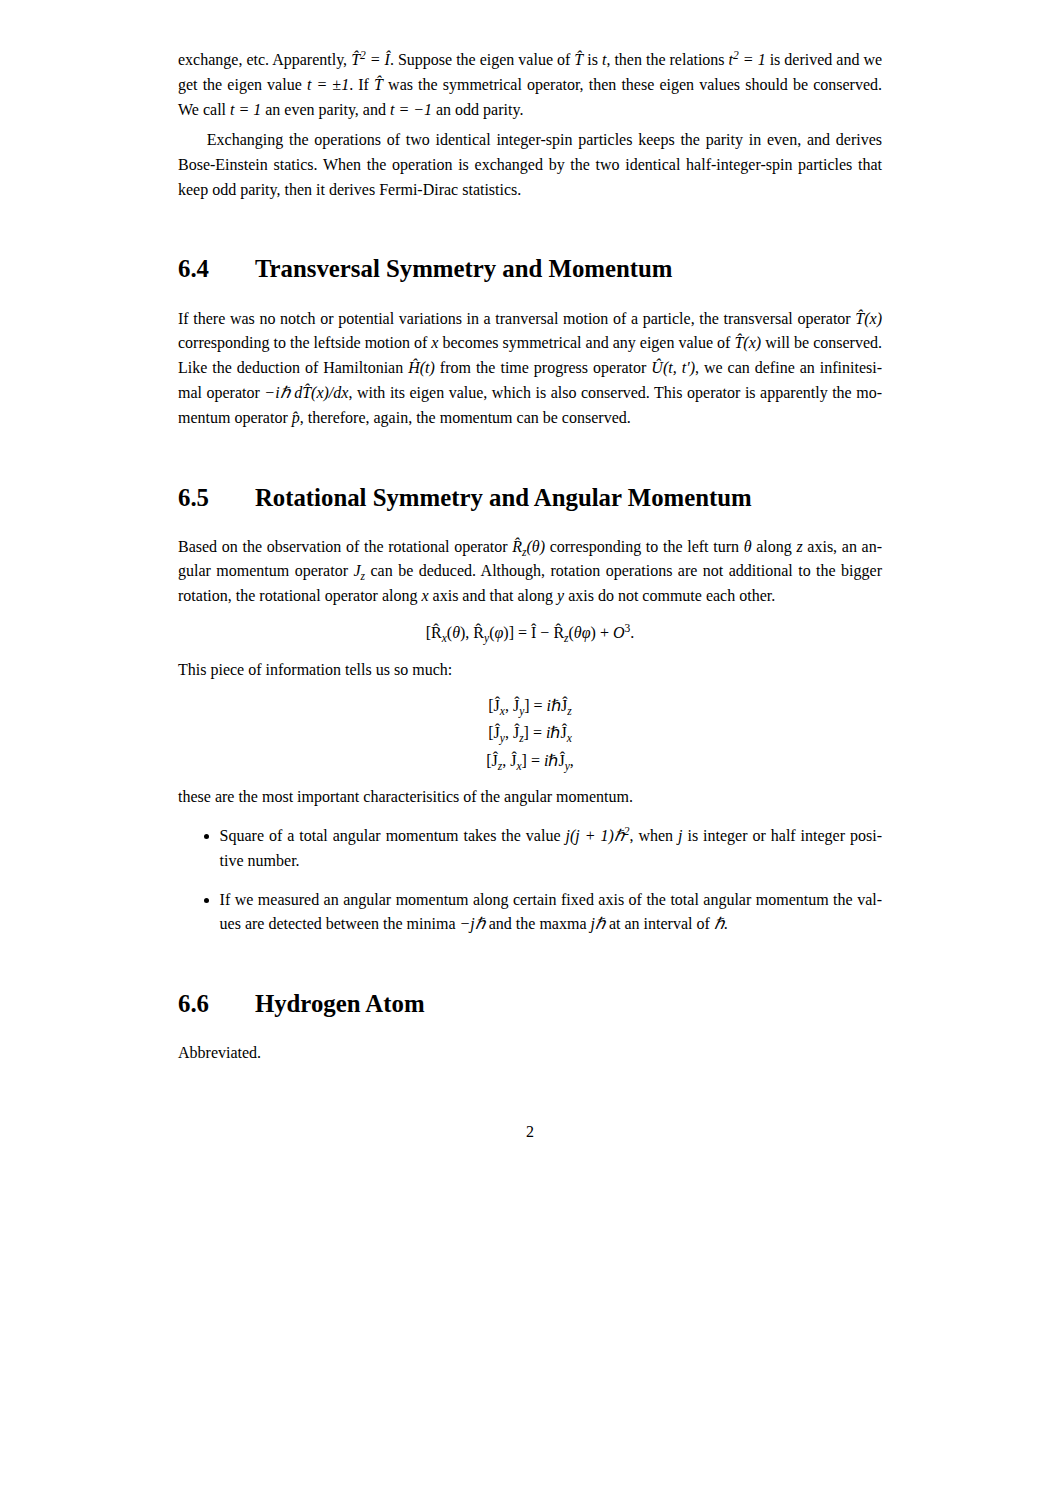exchange, etc. Apparently, T̂2 = Î. Suppose the eigen value of T̂ is t, then the relations t2 = 1 is derived and we get the eigen value t = ±1. If T̂ was the symmetrical operator, then these eigen values should be conserved. We call t = 1 an even parity, and t = −1 an odd parity.
Exchanging the operations of two identical integer-spin particles keeps the parity in even, and derives Bose-Einstein statics. When the operation is exchanged by the two identical half-integer-spin particles that keep odd parity, then it derives Fermi-Dirac statistics.
6.4 Transversal Symmetry and Momentum
If there was no notch or potential variations in a tranversal motion of a particle, the transversal operator T̂(x) corresponding to the leftside motion of x becomes symmetrical and any eigen value of T̂(x) will be conserved. Like the deduction of Hamiltonian Ĥ(t) from the time progress operator Û(t, t′), we can define an infinitesimal operator −iℏ dT̂(x)/dx, with its eigen value, which is also conserved. This operator is apparently the momentum operator p̂, therefore, again, the momentum can be conserved.
6.5 Rotational Symmetry and Angular Momentum
Based on the observation of the rotational operator R̂z(θ) corresponding to the left turn θ along z axis, an angular momentum operator Jz can be deduced. Although, rotation operations are not additional to the bigger rotation, the rotational operator along x axis and that along y axis do not commute each other.
[R̂x(θ), R̂y(φ)] = Î − R̂z(θφ) + O3.
This piece of information tells us so much:
[Ĵx, Ĵy] = iℏĴz
[Ĵy, Ĵz] = iℏĴx
[Ĵz, Ĵx] = iℏĴy,
these are the most important characterisitics of the angular momentum.
Square of a total angular momentum takes the value j(j + 1)ℏ2, when j is integer or half integer positive number.
If we measured an angular momentum along certain fixed axis of the total angular momentum the values are detected between the minima −jℏ and the maxma jℏ at an interval of ℏ.
6.6 Hydrogen Atom
Abbreviated.
2